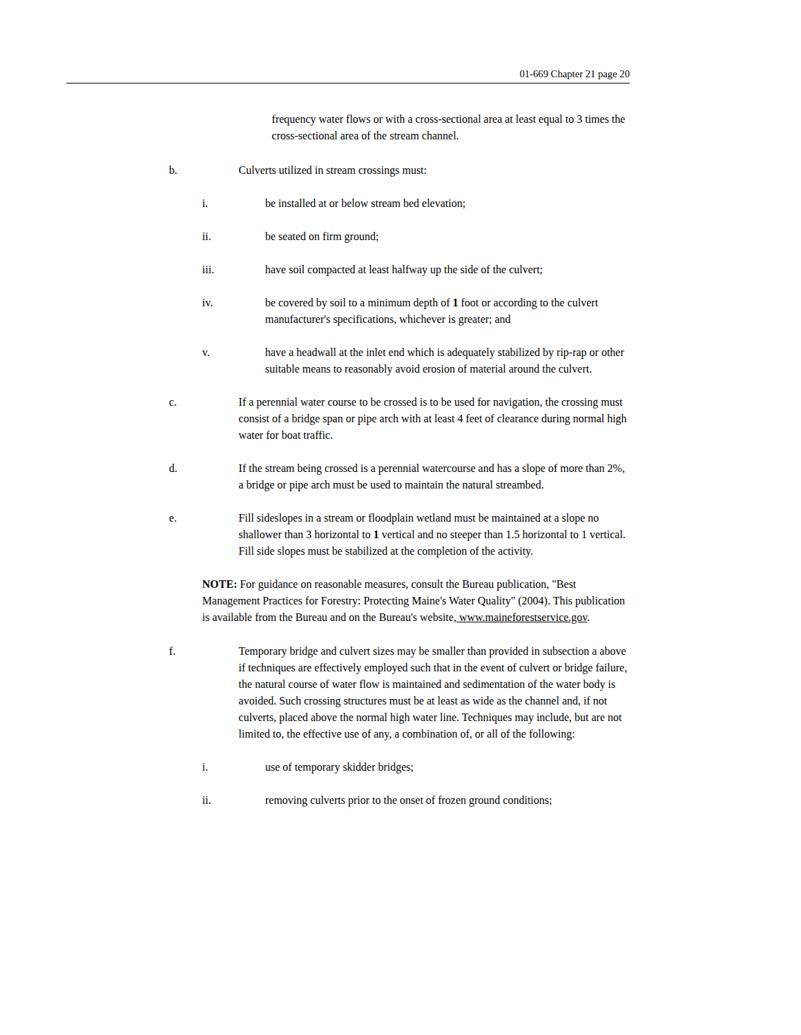01-669 Chapter 21 page 20
frequency water flows or with a cross-sectional area at least equal to 3 times the cross-sectional area of the stream channel.
b.
Culverts utilized in stream crossings must:
i.
be installed at or below stream bed elevation;
ii.
be seated on firm ground;
iii.
have soil compacted at least halfway up the side of the culvert;
iv.
be covered by soil to a minimum depth of 1 foot or according to the culvert manufacturer's specifications, whichever is greater; and
v.
have a headwall at the inlet end which is adequately stabilized by rip-rap or other suitable means to reasonably avoid erosion of material around the culvert.
c.
If a perennial water course to be crossed is to be used for navigation, the crossing must consist of a bridge span or pipe arch with at least 4 feet of clearance during normal high water for boat traffic.
d.
If the stream being crossed is a perennial watercourse and has a slope of more than 2%, a bridge or pipe arch must be used to maintain the natural streambed.
e.
Fill sideslopes in a stream or floodplain wetland must be maintained at a slope no shallower than 3 horizontal to 1 vertical and no steeper than 1.5 horizontal to 1 vertical. Fill side slopes must be stabilized at the completion of the activity.
NOTE: For guidance on reasonable measures, consult the Bureau publication, "Best Management Practices for Forestry: Protecting Maine's Water Quality" (2004). This publication is available from the Bureau and on the Bureau's website, www.maineforestservice.gov.
f.
Temporary bridge and culvert sizes may be smaller than provided in subsection a above if techniques are effectively employed such that in the event of culvert or bridge failure, the natural course of water flow is maintained and sedimentation of the water body is avoided. Such crossing structures must be at least as wide as the channel and, if not culverts, placed above the normal high water line. Techniques may include, but are not limited to, the effective use of any, a combination of, or all of the following:
i.
use of temporary skidder bridges;
ii.
removing culverts prior to the onset of frozen ground conditions;